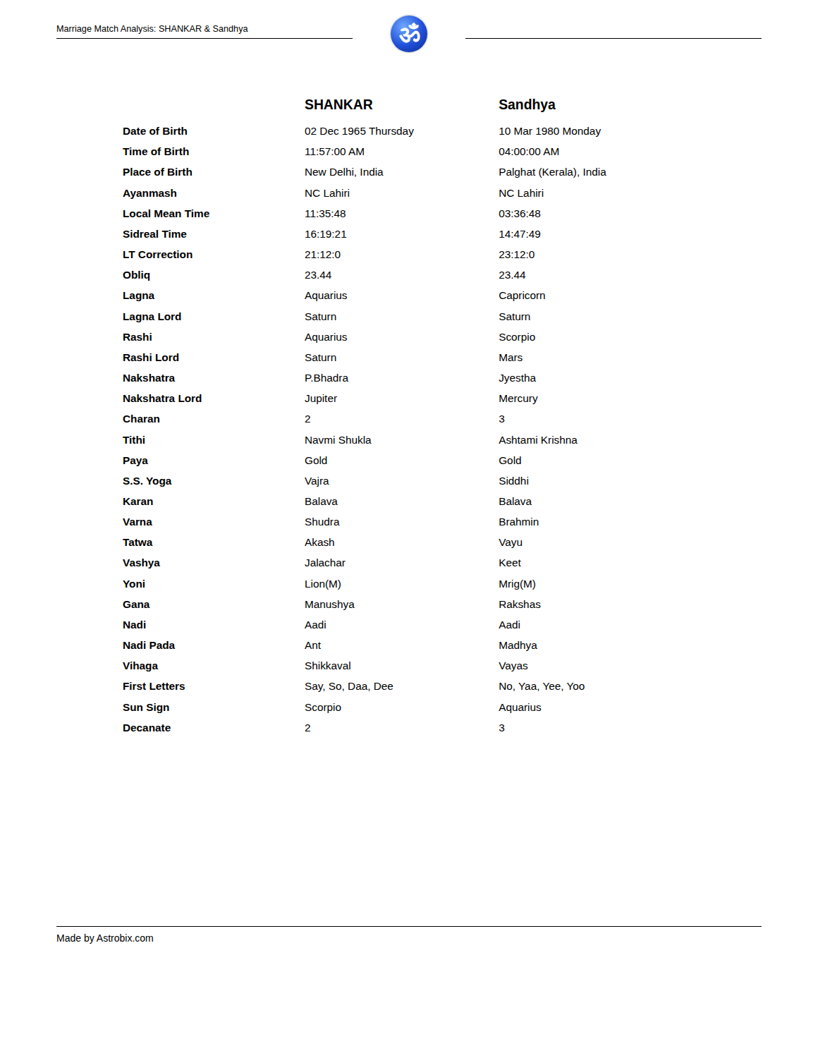Marriage Match Analysis: SHANKAR & Sandhya
ॐ
| | SHANKAR | Sandhya |
| --- | --- | --- |
| Date of Birth | 02 Dec 1965 Thursday | 10 Mar 1980 Monday |
| Time of Birth | 11:57:00 AM | 04:00:00 AM |
| Place of Birth | New Delhi, India | Palghat (Kerala), India |
| Ayanmash | NC Lahiri | NC Lahiri |
| Local Mean Time | 11:35:48 | 03:36:48 |
| Sidreal Time | 16:19:21 | 14:47:49 |
| LT Correction | 21:12:0 | 23:12:0 |
| Obliq | 23.44 | 23.44 |
| Lagna | Aquarius | Capricorn |
| Lagna Lord | Saturn | Saturn |
| Rashi | Aquarius | Scorpio |
| Rashi Lord | Saturn | Mars |
| Nakshatra | P.Bhadra | Jyestha |
| Nakshatra Lord | Jupiter | Mercury |
| Charan | 2 | 3 |
| Tithi | Navmi Shukla | Ashtami Krishna |
| Paya | Gold | Gold |
| S.S. Yoga | Vajra | Siddhi |
| Karan | Balava | Balava |
| Varna | Shudra | Brahmin |
| Tatwa | Akash | Vayu |
| Vashya | Jalachar | Keet |
| Yoni | Lion(M) | Mrig(M) |
| Gana | Manushya | Rakshas |
| Nadi | Aadi | Aadi |
| Nadi Pada | Ant | Madhya |
| Vihaga | Shikkaval | Vayas |
| First Letters | Say, So, Daa, Dee | No, Yaa, Yee, Yoo |
| Sun Sign | Scorpio | Aquarius |
| Decanate | 2 | 3 |
Made by Astrobix.com